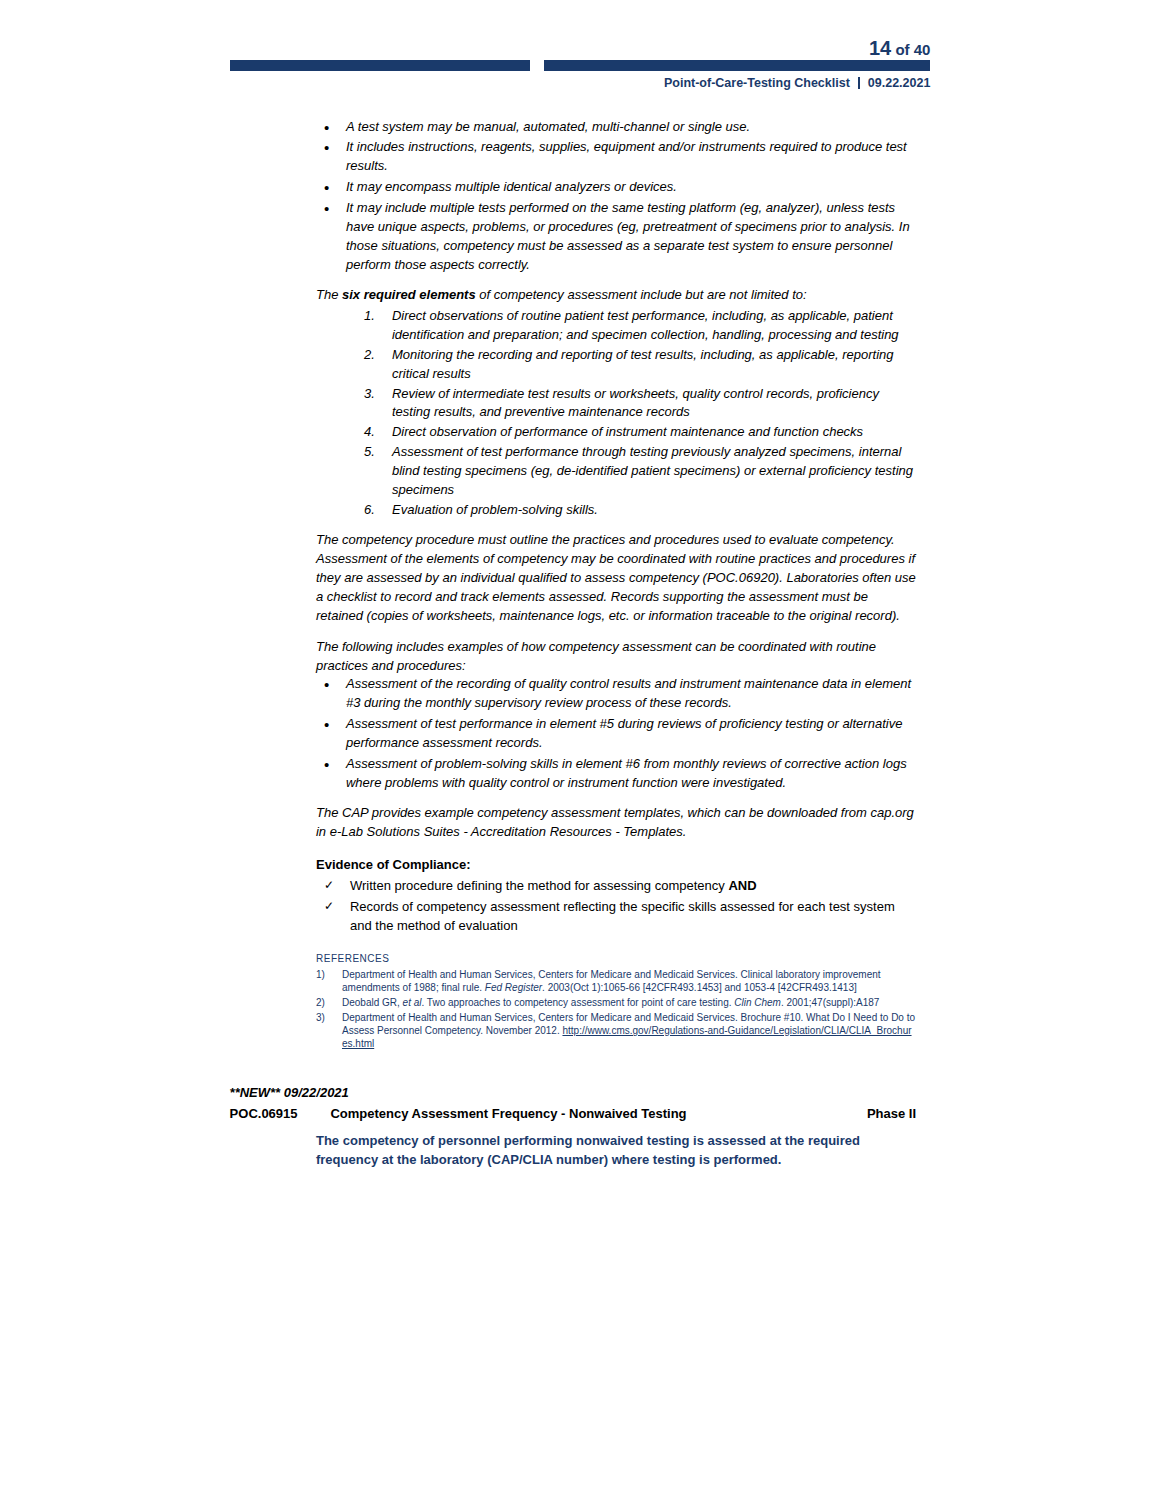14 of 40
Point-of-Care-Testing Checklist 09.22.2021
A test system may be manual, automated, multi-channel or single use.
It includes instructions, reagents, supplies, equipment and/or instruments required to produce test results.
It may encompass multiple identical analyzers or devices.
It may include multiple tests performed on the same testing platform (eg, analyzer), unless tests have unique aspects, problems, or procedures (eg, pretreatment of specimens prior to analysis. In those situations, competency must be assessed as a separate test system to ensure personnel perform those aspects correctly.
The six required elements of competency assessment include but are not limited to:
Direct observations of routine patient test performance, including, as applicable, patient identification and preparation; and specimen collection, handling, processing and testing
Monitoring the recording and reporting of test results, including, as applicable, reporting critical results
Review of intermediate test results or worksheets, quality control records, proficiency testing results, and preventive maintenance records
Direct observation of performance of instrument maintenance and function checks
Assessment of test performance through testing previously analyzed specimens, internal blind testing specimens (eg, de-identified patient specimens) or external proficiency testing specimens
Evaluation of problem-solving skills.
The competency procedure must outline the practices and procedures used to evaluate competency. Assessment of the elements of competency may be coordinated with routine practices and procedures if they are assessed by an individual qualified to assess competency (POC.06920). Laboratories often use a checklist to record and track elements assessed. Records supporting the assessment must be retained (copies of worksheets, maintenance logs, etc. or information traceable to the original record).
The following includes examples of how competency assessment can be coordinated with routine practices and procedures:
Assessment of the recording of quality control results and instrument maintenance data in element #3 during the monthly supervisory review process of these records.
Assessment of test performance in element #5 during reviews of proficiency testing or alternative performance assessment records.
Assessment of problem-solving skills in element #6 from monthly reviews of corrective action logs where problems with quality control or instrument function were investigated.
The CAP provides example competency assessment templates, which can be downloaded from cap.org in e-Lab Solutions Suites - Accreditation Resources - Templates.
Evidence of Compliance:
Written procedure defining the method for assessing competency AND
Records of competency assessment reflecting the specific skills assessed for each test system and the method of evaluation
REFERENCES
Department of Health and Human Services, Centers for Medicare and Medicaid Services. Clinical laboratory improvement amendments of 1988; final rule. Fed Register. 2003(Oct 1):1065-66 [42CFR493.1453] and 1053-4 [42CFR493.1413]
Deobald GR, et al. Two approaches to competency assessment for point of care testing. Clin Chem. 2001;47(suppl):A187
Department of Health and Human Services, Centers for Medicare and Medicaid Services. Brochure #10. What Do I Need to Do to Assess Personnel Competency. November 2012. http://www.cms.gov/Regulations-and-Guidance/Legislation/CLIA/CLIA_Brochures.html
**NEW** 09/22/2021
POC.06915 Competency Assessment Frequency - Nonwaived Testing Phase II
The competency of personnel performing nonwaived testing is assessed at the required frequency at the laboratory (CAP/CLIA number) where testing is performed.